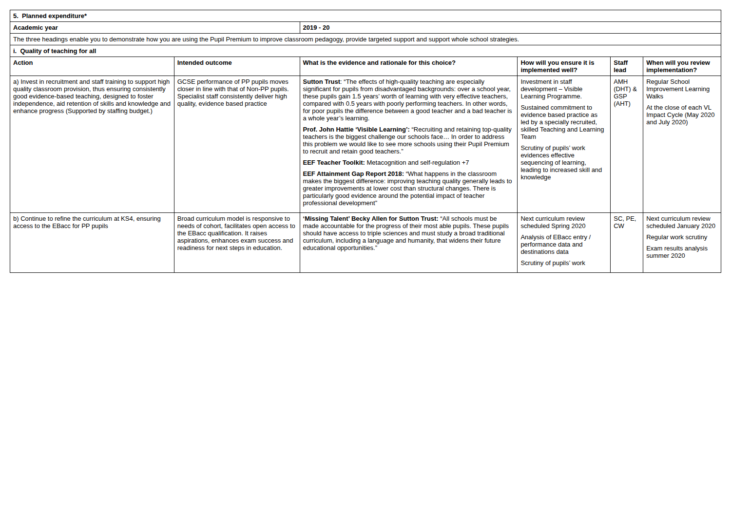| 5. Planned expenditure* |
| Academic year | 2019 - 20 |
| The three headings enable you to demonstrate how you are using the Pupil Premium to improve classroom pedagogy, provide targeted support and support whole school strategies. |
| i. Quality of teaching for all |
| Action | Intended outcome | What is the evidence and rationale for this choice? | How will you ensure it is implemented well? | Staff lead | When will you review implementation? |
| a) Invest in recruitment and staff training to support high quality classroom provision, thus ensuring consistently good evidence-based teaching, designed to foster independence, aid retention of skills and knowledge and enhance progress (Supported by staffing budget.) | GCSE performance of PP pupils moves closer in line with that of Non-PP pupils. Specialist staff consistently deliver high quality, evidence based practice | Sutton Trust : “The effects of high-quality teaching are especially significant for pupils from disadvantaged backgrounds: over a school year, these pupils gain 1.5 years’ worth of learning with very effective teachers, compared with 0.5 years with poorly performing teachers. In other words, for poor pupils the difference between a good teacher and a bad teacher is a whole year’s learning. Prof. John Hattie ‘Visible Learning’: “Recruiting and retaining top-quality teachers is the biggest challenge our schools face… In order to address this problem we would like to see more schools using their Pupil Premium to recruit and retain good teachers.” EEF Teacher Toolkit: Metacognition and self-regulation +7 EEF Attainment Gap Report 2018: “What happens in the classroom makes the biggest difference: improving teaching quality generally leads to greater improvements at lower cost than structural changes. There is particularly good evidence around the potential impact of teacher professional development” | Investment in staff development – Visible Learning Programme. Sustained commitment to evidence based practice as led by a specially recruited, skilled Teaching and Learning Team Scrutiny of pupils’ work evidences effective sequencing of learning, leading to increased skill and knowledge | AMH (DHT) & GSP (AHT) | Regular School Improvement Learning Walks At the close of each VL Impact Cycle (May 2020 and July 2020) |
| b) Continue to refine the curriculum at KS4, ensuring access to the EBacc for PP pupils | Broad curriculum model is responsive to needs of cohort, facilitates open access to the EBacc qualification. It raises aspirations, enhances exam success and readiness for next steps in education. | ‘Missing Talent’ Becky Allen for Sutton Trust: “All schools must be made accountable for the progress of their most able pupils. These pupils should have access to triple sciences and must study a broad traditional curriculum, including a language and humanity, that widens their future educational opportunities.” | Next curriculum review scheduled Spring 2020 Analysis of EBacc entry / performance data and destinations data Scrutiny of pupils’ work | SC, PE, CW | Next curriculum review scheduled January 2020 Regular work scrutiny Exam results analysis summer 2020 |